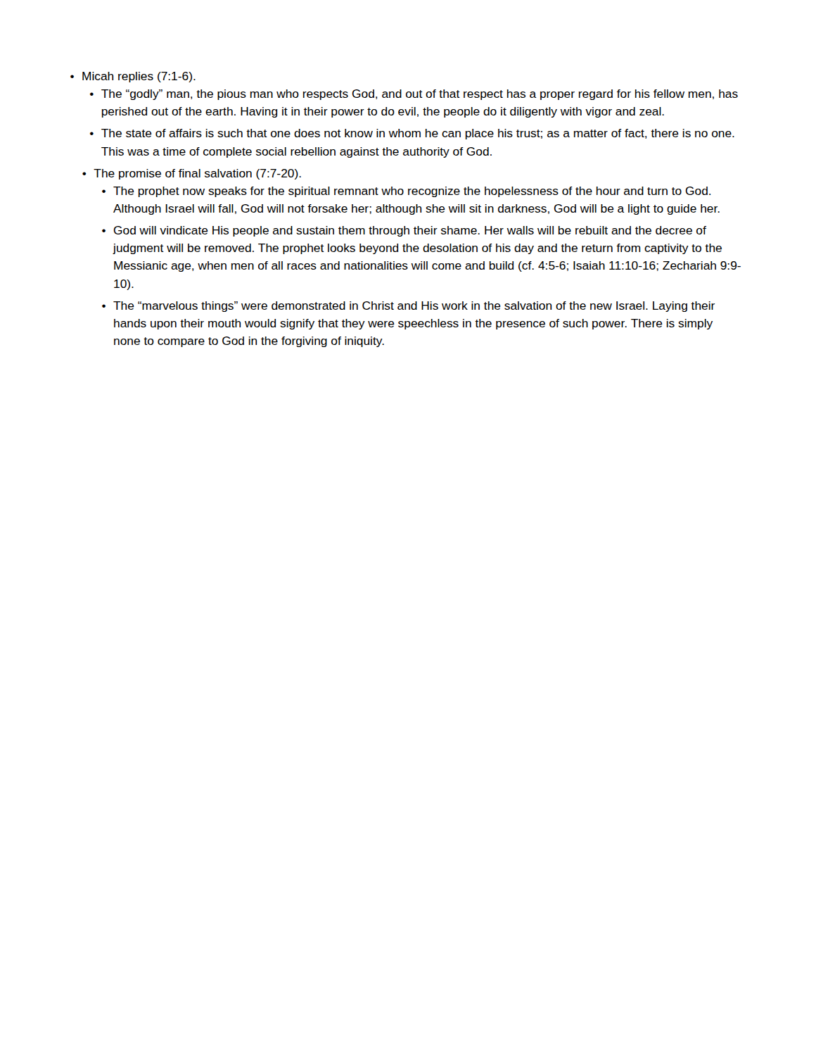Micah replies (7:1-6).
The “godly” man, the pious man who respects God, and out of that respect has a proper regard for his fellow men, has perished out of the earth. Having it in their power to do evil, the people do it diligently with vigor and zeal.
The state of affairs is such that one does not know in whom he can place his trust; as a matter of fact, there is no one. This was a time of complete social rebellion against the authority of God.
The promise of final salvation (7:7-20).
The prophet now speaks for the spiritual remnant who recognize the hopelessness of the hour and turn to God. Although Israel will fall, God will not forsake her; although she will sit in darkness, God will be a light to guide her.
God will vindicate His people and sustain them through their shame. Her walls will be rebuilt and the decree of judgment will be removed. The prophet looks beyond the desolation of his day and the return from captivity to the Messianic age, when men of all races and nationalities will come and build (cf. 4:5-6; Isaiah 11:10-16; Zechariah 9:9-10).
The “marvelous things” were demonstrated in Christ and His work in the salvation of the new Israel. Laying their hands upon their mouth would signify that they were speechless in the presence of such power. There is simply none to compare to God in the forgiving of iniquity.